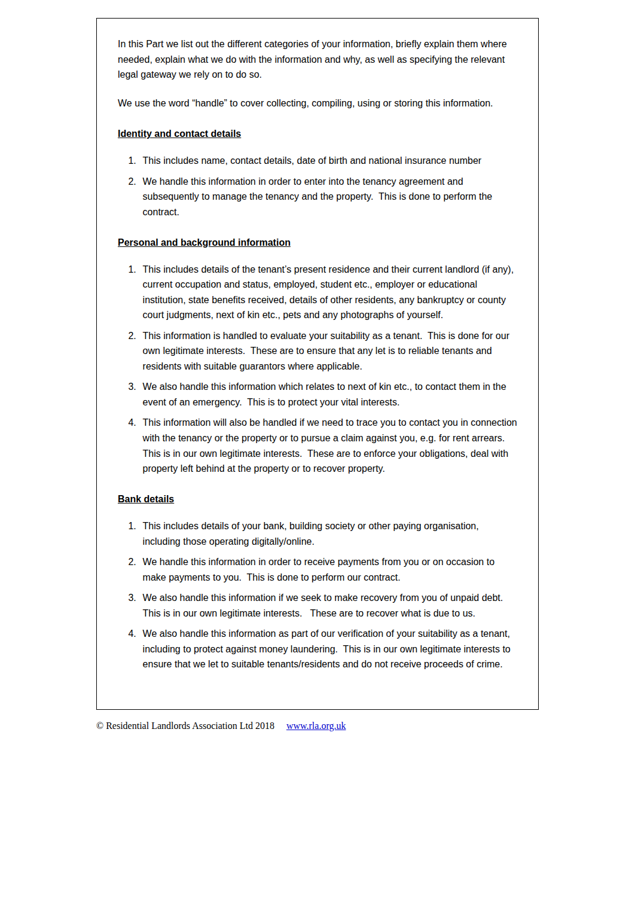In this Part we list out the different categories of your information, briefly explain them where needed, explain what we do with the information and why, as well as specifying the relevant legal gateway we rely on to do so.
We use the word “handle” to cover collecting, compiling, using or storing this information.
Identity and contact details
This includes name, contact details, date of birth and national insurance number
We handle this information in order to enter into the tenancy agreement and subsequently to manage the tenancy and the property. This is done to perform the contract.
Personal and background information
This includes details of the tenant’s present residence and their current landlord (if any), current occupation and status, employed, student etc., employer or educational institution, state benefits received, details of other residents, any bankruptcy or county court judgments, next of kin etc., pets and any photographs of yourself.
This information is handled to evaluate your suitability as a tenant. This is done for our own legitimate interests. These are to ensure that any let is to reliable tenants and residents with suitable guarantors where applicable.
We also handle this information which relates to next of kin etc., to contact them in the event of an emergency. This is to protect your vital interests.
This information will also be handled if we need to trace you to contact you in connection with the tenancy or the property or to pursue a claim against you, e.g. for rent arrears. This is in our own legitimate interests. These are to enforce your obligations, deal with property left behind at the property or to recover property.
Bank details
This includes details of your bank, building society or other paying organisation, including those operating digitally/online.
We handle this information in order to receive payments from you or on occasion to make payments to you. This is done to perform our contract.
We also handle this information if we seek to make recovery from you of unpaid debt. This is in our own legitimate interests. These are to recover what is due to us.
We also handle this information as part of our verification of your suitability as a tenant, including to protect against money laundering. This is in our own legitimate interests to ensure that we let to suitable tenants/residents and do not receive proceeds of crime.
© Residential Landlords Association Ltd 2018 www.rla.org.uk